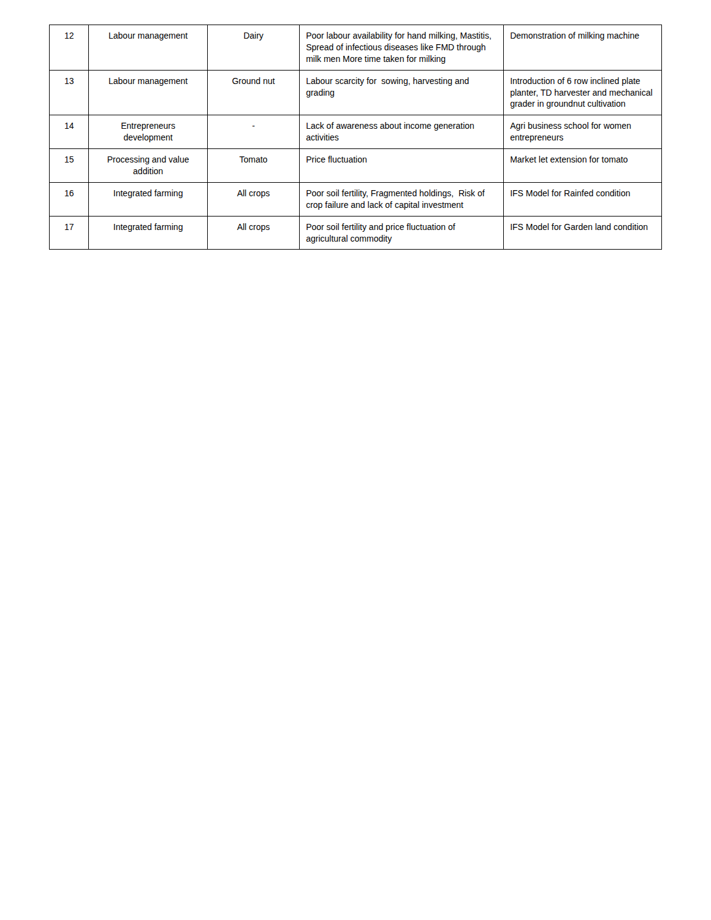| 12 | Labour management | Dairy | Poor labour availability for hand milking, Mastitis, Spread of infectious diseases like FMD through milk men More time taken for milking | Demonstration of milking machine |
| 13 | Labour management | Ground nut | Labour scarcity for sowing, harvesting and grading | Introduction of 6 row inclined plate planter, TD harvester and mechanical grader in groundnut cultivation |
| 14 | Entrepreneurs development | - | Lack of awareness about income generation activities | Agri business school for women entrepreneurs |
| 15 | Processing and value addition | Tomato | Price fluctuation | Market let extension for tomato |
| 16 | Integrated farming | All crops | Poor soil fertility, Fragmented holdings, Risk of crop failure and lack of capital investment | IFS Model for Rainfed condition |
| 17 | Integrated farming | All crops | Poor soil fertility and price fluctuation of agricultural commodity | IFS Model for Garden land condition |